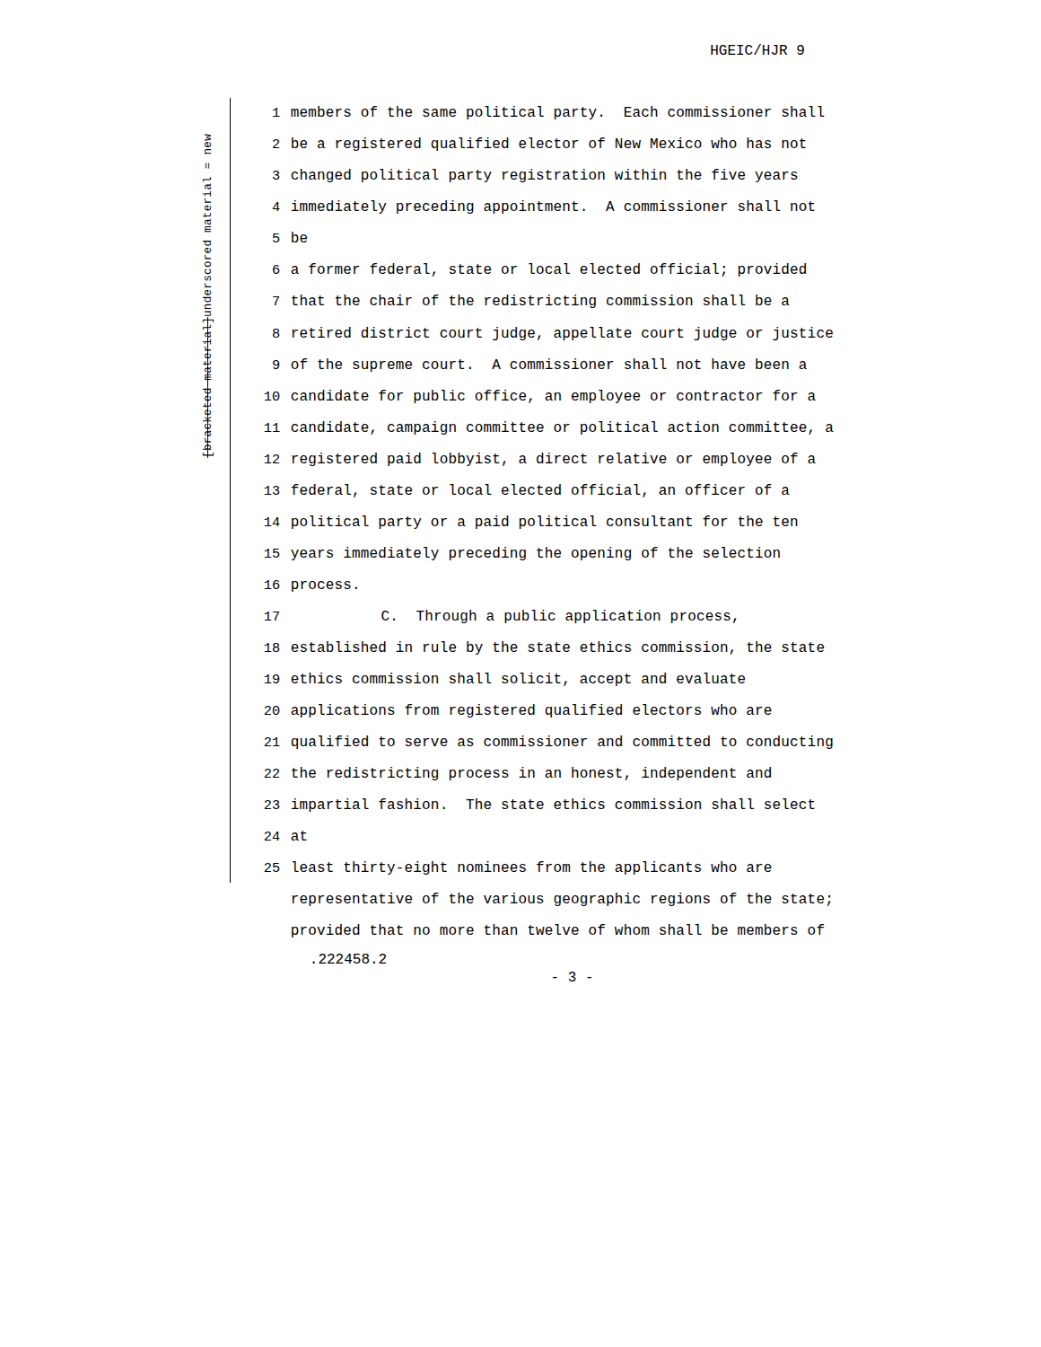HGEIC/HJR 9
underscored material = new [bracketed material]
1
2
3
4
5
6
7
8
9
10
11
12
13
14
15
16
17
18
19
20
21
22
23
24
25
members of the same political party. Each commissioner shall be a registered qualified elector of New Mexico who has not changed political party registration within the five years immediately preceding appointment. A commissioner shall not be a former federal, state or local elected official; provided that the chair of the redistricting commission shall be a retired district court judge, appellate court judge or justice of the supreme court. A commissioner shall not have been a candidate for public office, an employee or contractor for a candidate, campaign committee or political action committee, a registered paid lobbyist, a direct relative or employee of a federal, state or local elected official, an officer of a political party or a paid political consultant for the ten years immediately preceding the opening of the selection process. C. Through a public application process, established in rule by the state ethics commission, the state ethics commission shall solicit, accept and evaluate applications from registered qualified electors who are qualified to serve as commissioner and committed to conducting the redistricting process in an honest, independent and impartial fashion. The state ethics commission shall select at least thirty-eight nominees from the applicants who are representative of the various geographic regions of the state; provided that no more than twelve of whom shall be members of
.222458.2
- 3 -